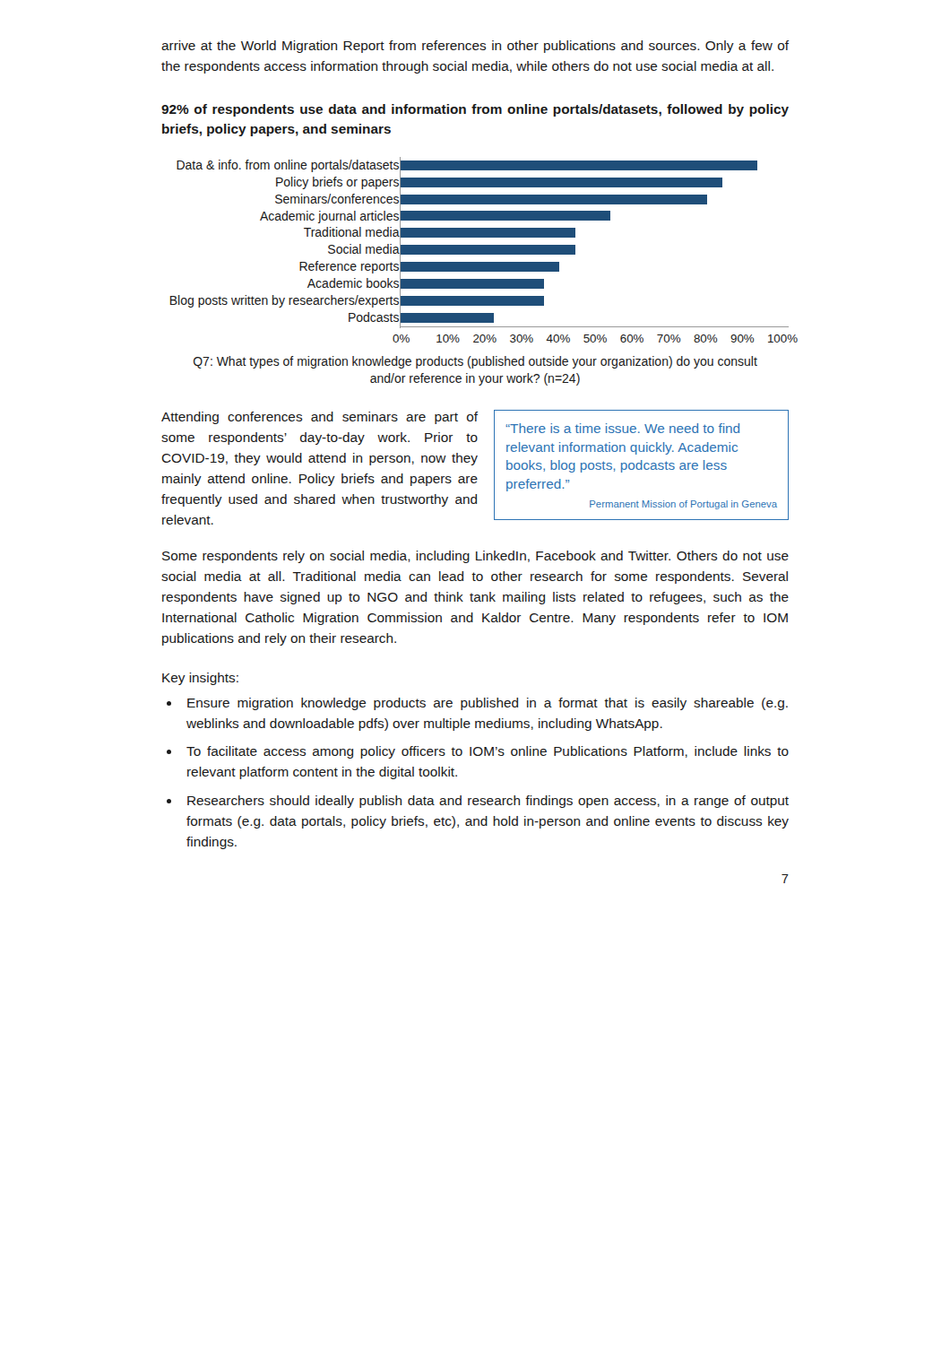arrive at the World Migration Report from references in other publications and sources. Only a few of the respondents access information through social media, while others do not use social media at all.
92% of respondents use data and information from online portals/datasets, followed by policy briefs, policy papers, and seminars
| Data & info. from online portals/datasets | |
| Policy briefs or papers | |
| Seminars/conferences | |
| Academic journal articles | |
| Traditional media | |
| Social media | |
| Reference reports | |
| Academic books | |
| Blog posts written by researchers/experts | |
| Podcasts | |
| | 0% 10% 20% 30% 40% 50% 60% 70% 80% 90% 100% |
Q7: What types of migration knowledge products (published outside your organization) do you consult
and/or reference in your work? (n=24)
“There is a time issue. We need to find relevant information quickly. Academic books, blog posts, podcasts are less preferred.”
Permanent Mission of Portugal in Geneva
Attending conferences and seminars are part of some respondents’ day-to-day work. Prior to COVID-19, they would attend in person, now they mainly attend online. Policy briefs and papers are frequently used and shared when trustworthy and relevant.
Some respondents rely on social media, including LinkedIn, Facebook and Twitter. Others do not use social media at all. Traditional media can lead to other research for some respondents. Several respondents have signed up to NGO and think tank mailing lists related to refugees, such as the International Catholic Migration Commission and Kaldor Centre. Many respondents refer to IOM publications and rely on their research.
Key insights:
Ensure migration knowledge products are published in a format that is easily shareable (e.g. weblinks and downloadable pdfs) over multiple mediums, including WhatsApp.
To facilitate access among policy officers to IOM’s online Publications Platform, include links to relevant platform content in the digital toolkit.
Researchers should ideally publish data and research findings open access, in a range of output formats (e.g. data portals, policy briefs, etc), and hold in-person and online events to discuss key findings.
7